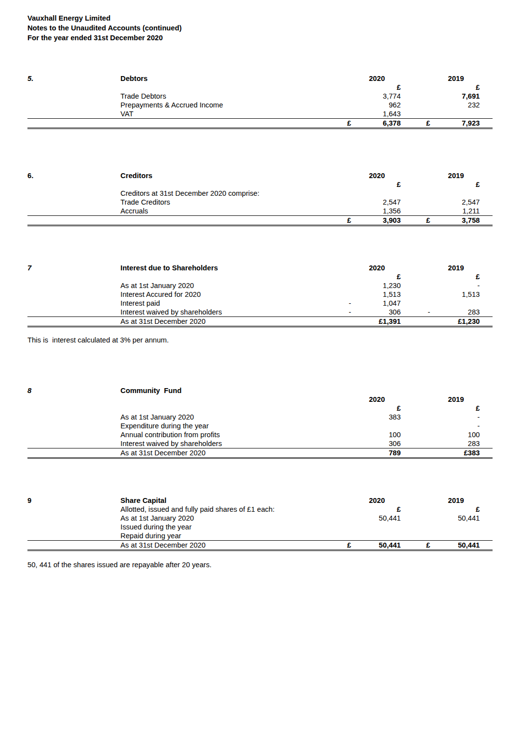Vauxhall Energy Limited
Notes to the Unaudited Accounts (continued)
For the year ended 31st December 2020
| 5. | Debtors | | 2020 | | 2019 |
| | | | £ | | £ |
| | Trade Debtors | | 3,774 | | 7,691 |
| | Prepayments & Accrued Income | | 962 | | 232 |
| | VAT | | 1,643 | | |
| | | £ | 6,378 | £ | 7,923 |
| 6. | Creditors | | 2020 | | 2019 |
| | | | £ | | £ |
| | Creditors at 31st December 2020 comprise: | | | | |
| | Trade Creditors | | 2,547 | | 2,547 |
| | Accruals | | 1,356 | | 1,211 |
| | | £ | 3,903 | £ | 3,758 |
| 7 | Interest due to Shareholders | | 2020 | | 2019 |
| | | | £ | | £ |
| | As at 1st January 2020 | | 1,230 | | - |
| | Interest Accured for 2020 | | 1,513 | | 1,513 |
| | Interest paid | - | 1,047 | | |
| | Interest waived by shareholders | - | 306 | - | 283 |
| | As at 31st December 2020 | | £1,391 | | £1,230 |
This is interest calculated at 3% per annum.
| 8 | Community Fund | | | | |
| | | | 2020 | | 2019 |
| | | | £ | | £ |
| | As at 1st January 2020 | | 383 | | - |
| | Expenditure during the year | | | | - |
| | Annual contribution from profits | | 100 | | 100 |
| | Interest waived by shareholders | | 306 | | 283 |
| | As at 31st December 2020 | | 789 | | £383 |
| 9 | Share Capital | | 2020 | | 2019 |
| | Allotted, issued and fully paid shares of £1 each: | | £ | | £ |
| | As at 1st January 2020 | | 50,441 | | 50,441 |
| | Issued during the year | | | | |
| | Repaid during year | | | | |
| | As at 31st December 2020 | £ | 50,441 | £ | 50,441 |
50, 441 of the shares issued are repayable after 20 years.